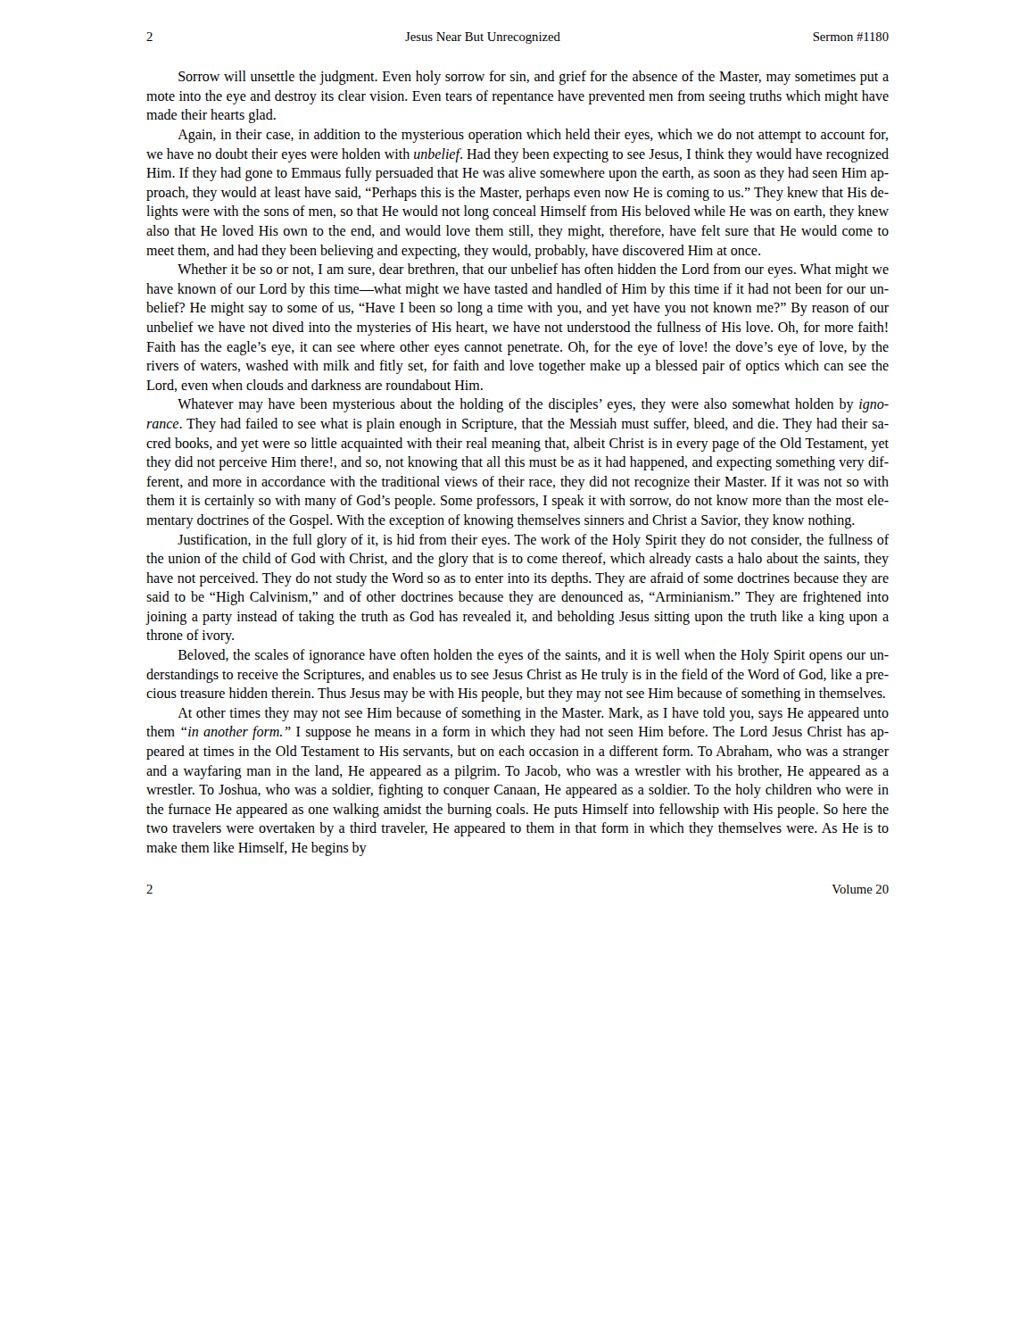2 Jesus Near But Unrecognized Sermon #1180
Sorrow will unsettle the judgment. Even holy sorrow for sin, and grief for the absence of the Master, may sometimes put a mote into the eye and destroy its clear vision. Even tears of repentance have prevented men from seeing truths which might have made their hearts glad.
Again, in their case, in addition to the mysterious operation which held their eyes, which we do not attempt to account for, we have no doubt their eyes were holden with unbelief. Had they been expecting to see Jesus, I think they would have recognized Him. If they had gone to Emmaus fully persuaded that He was alive somewhere upon the earth, as soon as they had seen Him approach, they would at least have said, “Perhaps this is the Master, perhaps even now He is coming to us.” They knew that His delights were with the sons of men, so that He would not long conceal Himself from His beloved while He was on earth, they knew also that He loved His own to the end, and would love them still, they might, therefore, have felt sure that He would come to meet them, and had they been believing and expecting, they would, probably, have discovered Him at once.
Whether it be so or not, I am sure, dear brethren, that our unbelief has often hidden the Lord from our eyes. What might we have known of our Lord by this time—what might we have tasted and handled of Him by this time if it had not been for our unbelief? He might say to some of us, “Have I been so long a time with you, and yet have you not known me?” By reason of our unbelief we have not dived into the mysteries of His heart, we have not understood the fullness of His love. Oh, for more faith! Faith has the eagle’s eye, it can see where other eyes cannot penetrate. Oh, for the eye of love! the dove’s eye of love, by the rivers of waters, washed with milk and fitly set, for faith and love together make up a blessed pair of optics which can see the Lord, even when clouds and darkness are roundabout Him.
Whatever may have been mysterious about the holding of the disciples’ eyes, they were also somewhat holden by ignorance. They had failed to see what is plain enough in Scripture, that the Messiah must suffer, bleed, and die. They had their sacred books, and yet were so little acquainted with their real meaning that, albeit Christ is in every page of the Old Testament, yet they did not perceive Him there!, and so, not knowing that all this must be as it had happened, and expecting something very different, and more in accordance with the traditional views of their race, they did not recognize their Master. If it was not so with them it is certainly so with many of God’s people. Some professors, I speak it with sorrow, do not know more than the most elementary doctrines of the Gospel. With the exception of knowing themselves sinners and Christ a Savior, they know nothing.
Justification, in the full glory of it, is hid from their eyes. The work of the Holy Spirit they do not consider, the fullness of the union of the child of God with Christ, and the glory that is to come thereof, which already casts a halo about the saints, they have not perceived. They do not study the Word so as to enter into its depths. They are afraid of some doctrines because they are said to be “High Calvinism,” and of other doctrines because they are denounced as, “Arminianism.” They are frightened into joining a party instead of taking the truth as God has revealed it, and beholding Jesus sitting upon the truth like a king upon a throne of ivory.
Beloved, the scales of ignorance have often holden the eyes of the saints, and it is well when the Holy Spirit opens our understandings to receive the Scriptures, and enables us to see Jesus Christ as He truly is in the field of the Word of God, like a precious treasure hidden therein. Thus Jesus may be with His people, but they may not see Him because of something in themselves.
At other times they may not see Him because of something in the Master. Mark, as I have told you, says He appeared unto them “in another form.” I suppose he means in a form in which they had not seen Him before. The Lord Jesus Christ has appeared at times in the Old Testament to His servants, but on each occasion in a different form. To Abraham, who was a stranger and a wayfaring man in the land, He appeared as a pilgrim. To Jacob, who was a wrestler with his brother, He appeared as a wrestler. To Joshua, who was a soldier, fighting to conquer Canaan, He appeared as a soldier. To the holy children who were in the furnace He appeared as one walking amidst the burning coals. He puts Himself into fellowship with His people. So here the two travelers were overtaken by a third traveler, He appeared to them in that form in which they themselves were. As He is to make them like Himself, He begins by
2 Volume 20